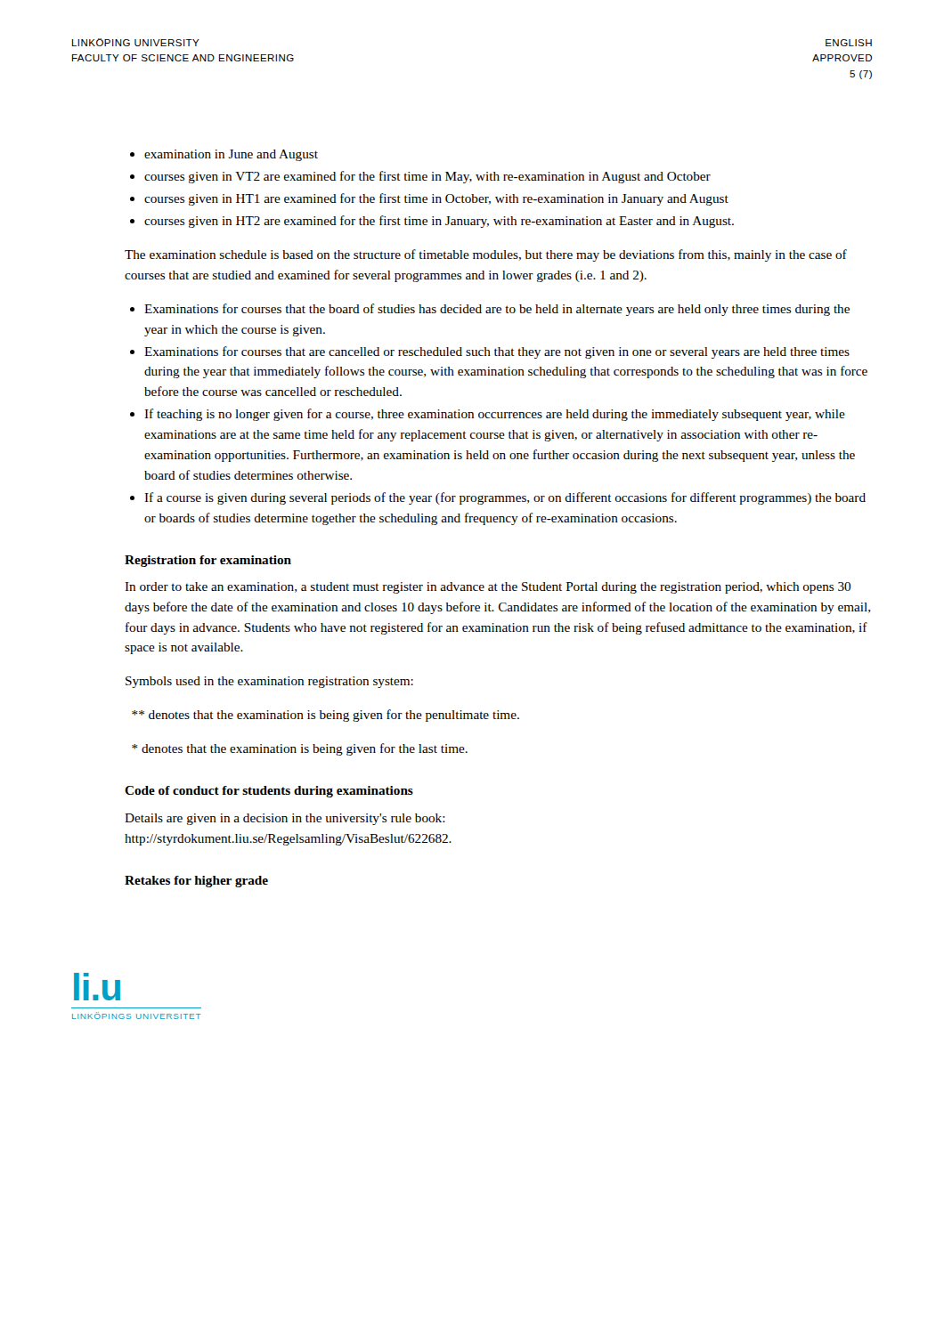LINKÖPING UNIVERSITY
FACULTY OF SCIENCE AND ENGINEERING
ENGLISH
APPROVED
5 (7)
examination in June and August
courses given in VT2 are examined for the first time in May, with re-examination in August and October
courses given in HT1 are examined for the first time in October, with re-examination in January and August
courses given in HT2 are examined for the first time in January, with re-examination at Easter and in August.
The examination schedule is based on the structure of timetable modules, but there may be deviations from this, mainly in the case of courses that are studied and examined for several programmes and in lower grades (i.e. 1 and 2).
Examinations for courses that the board of studies has decided are to be held in alternate years are held only three times during the year in which the course is given.
Examinations for courses that are cancelled or rescheduled such that they are not given in one or several years are held three times during the year that immediately follows the course, with examination scheduling that corresponds to the scheduling that was in force before the course was cancelled or rescheduled.
If teaching is no longer given for a course, three examination occurrences are held during the immediately subsequent year, while examinations are at the same time held for any replacement course that is given, or alternatively in association with other re-examination opportunities. Furthermore, an examination is held on one further occasion during the next subsequent year, unless the board of studies determines otherwise.
If a course is given during several periods of the year (for programmes, or on different occasions for different programmes) the board or boards of studies determine together the scheduling and frequency of re-examination occasions.
Registration for examination
In order to take an examination, a student must register in advance at the Student Portal during the registration period, which opens 30 days before the date of the examination and closes 10 days before it. Candidates are informed of the location of the examination by email, four days in advance. Students who have not registered for an examination run the risk of being refused admittance to the examination, if space is not available.
Symbols used in the examination registration system:
** denotes that the examination is being given for the penultimate time.
* denotes that the examination is being given for the last time.
Code of conduct for students during examinations
Details are given in a decision in the university's rule book:
http://styrdokument.liu.se/Regelsamling/VisaBeslut/622682.
Retakes for higher grade
li.u
LINKÖPINGS UNIVERSITET